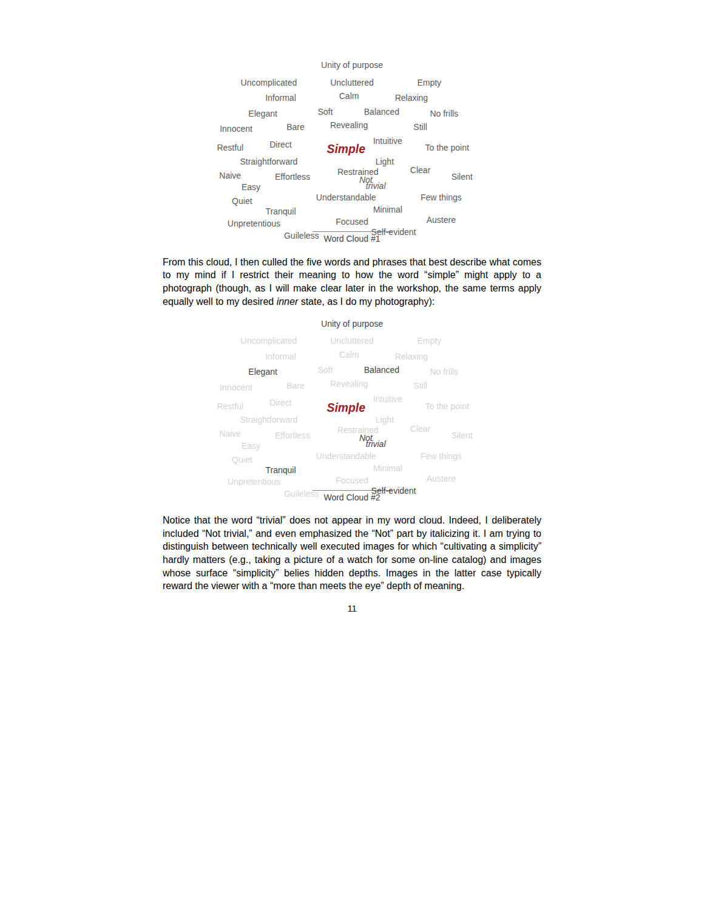Unity of purpose Uncomplicated Uncluttered Empty Informal Calm Relaxing Elegant Soft Balanced No frills Innocent Bare Revealing Still Intuitive Restful Direct Simple To the point Light Straightforward Naive Restrained Clear Effortless Silent Easy Not trivial Quiet Understandable Few things Tranquil Minimal Unpretentious Focused Austere Guileless Self-evident
Word Cloud #1
From this cloud, I then culled the five words and phrases that best describe what comes to my mind if I restrict their meaning to how the word “simple” might apply to a photograph (though, as I will make clear later in the workshop, the same terms apply equally well to my desired inner state, as I do my photography):
Unity of purpose Uncomplicated Uncluttered Empty Informal Calm Relaxing Elegant Soft Balanced No frills Innocent Bare Revealing Still Intuitive Restful Direct Simple To the point Light Straightforward Naive Restrained Clear Effortless Silent Easy Not trivial Quiet Understandable Few things Tranquil Minimal Unpretentious Focused Austere Guileless Self-evident
Word Cloud #2
Notice that the word “trivial” does not appear in my word cloud. Indeed, I deliberately included “Not trivial,” and even emphasized the “Not” part by italicizing it. I am trying to distinguish between technically well executed images for which “cultivating a simplicity” hardly matters (e.g., taking a picture of a watch for some on-line catalog) and images whose surface “simplicity” belies hidden depths. Images in the latter case typically reward the viewer with a “more than meets the eye” depth of meaning.
11